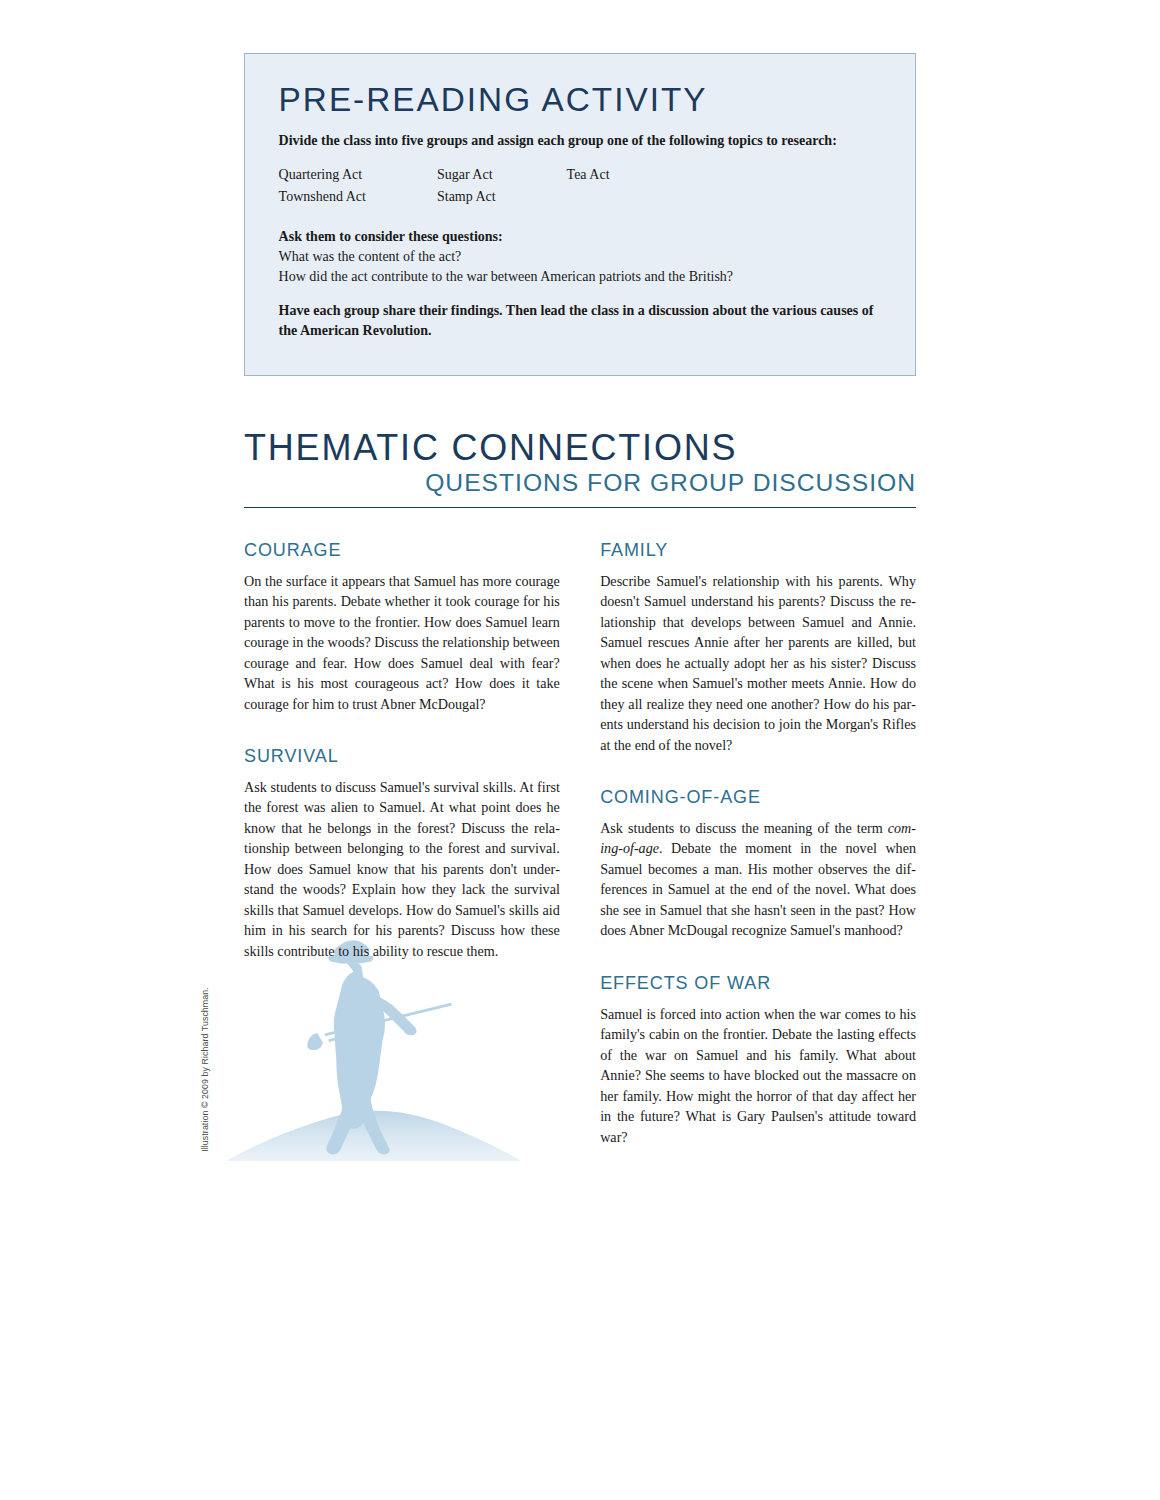PRE-READING ACTIVITY
Divide the class into five groups and assign each group one of the following topics to research:
Quartering Act Sugar Act Tea Act Townshend Act Stamp Act
Ask them to consider these questions:
What was the content of the act?
How did the act contribute to the war between American patriots and the British?
Have each group share their findings. Then lead the class in a discussion about the various causes of the American Revolution.
THEMATIC CONNECTIONS
QUESTIONS FOR GROUP DISCUSSION
COURAGE
On the surface it appears that Samuel has more courage than his parents. Debate whether it took courage for his parents to move to the frontier. How does Samuel learn courage in the woods? Discuss the relationship between courage and fear. How does Samuel deal with fear? What is his most courageous act? How does it take courage for him to trust Abner McDougal?
SURVIVAL
Ask students to discuss Samuel's survival skills. At first the forest was alien to Samuel. At what point does he know that he belongs in the forest? Discuss the relationship between belonging to the forest and survival. How does Samuel know that his parents don't understand the woods? Explain how they lack the survival skills that Samuel develops. How do Samuel's skills aid him in his search for his parents? Discuss how these skills contribute to his ability to rescue them.
FAMILY
Describe Samuel's relationship with his parents. Why doesn't Samuel understand his parents? Discuss the relationship that develops between Samuel and Annie. Samuel rescues Annie after her parents are killed, but when does he actually adopt her as his sister? Discuss the scene when Samuel's mother meets Annie. How do they all realize they need one another? How do his parents understand his decision to join the Morgan's Rifles at the end of the novel?
COMING-OF-AGE
Ask students to discuss the meaning of the term coming-of-age. Debate the moment in the novel when Samuel becomes a man. His mother observes the differences in Samuel at the end of the novel. What does she see in Samuel that she hasn't seen in the past? How does Abner McDougal recognize Samuel's manhood?
EFFECTS OF WAR
Samuel is forced into action when the war comes to his family's cabin on the frontier. Debate the lasting effects of the war on Samuel and his family. What about Annie? She seems to have blocked out the massacre on her family. How might the horror of that day affect her in the future? What is Gary Paulsen's attitude toward war?
Illustration © 2009 by Richard Tuschman.